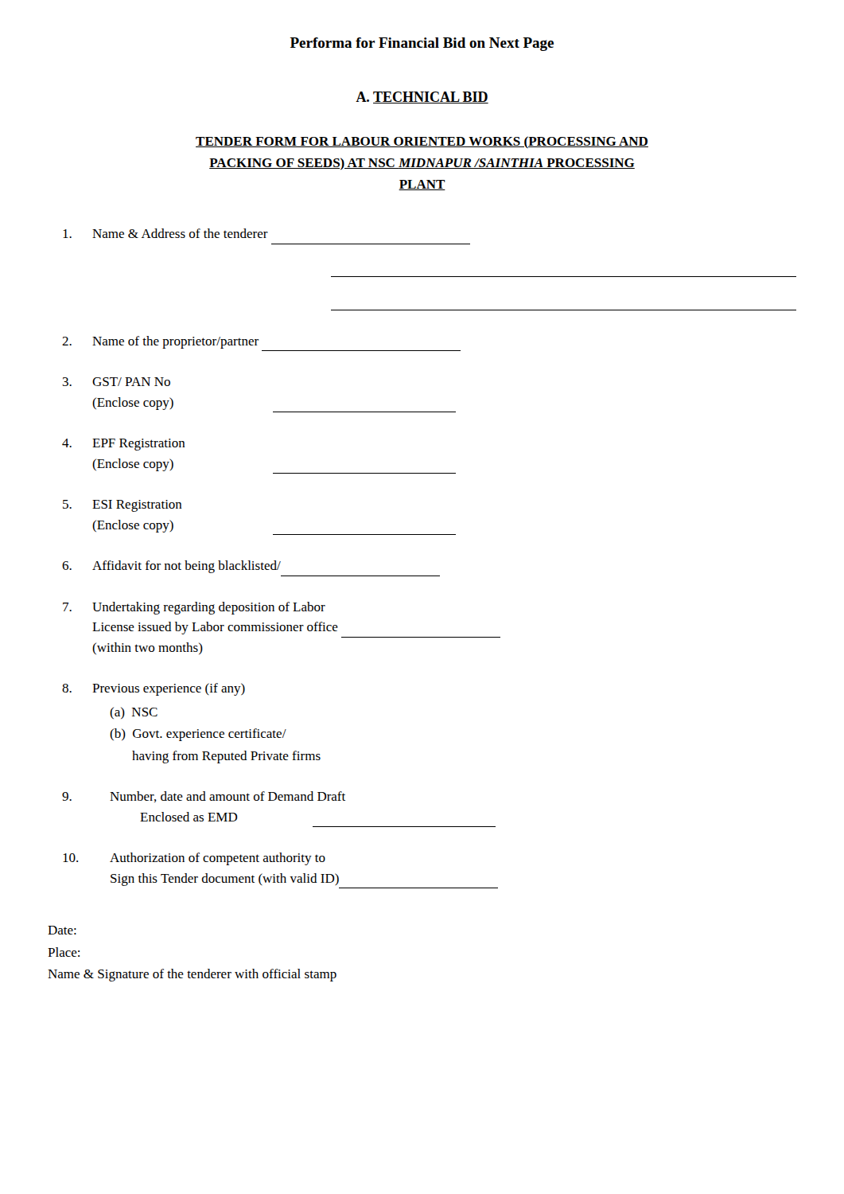Performa for Financial Bid on Next Page
A. TECHNICAL BID
TENDER FORM FOR LABOUR ORIENTED WORKS (PROCESSING AND
PACKING OF SEEDS) AT NSC MIDNAPUR /SAINTHIA PROCESSING
PLANT
Name & Address of the tenderer
Name of the proprietor/partner
GST/ PAN No
(Enclose copy)
EPF Registration
(Enclose copy)
ESI Registration
(Enclose copy)
Affidavit for not being blacklisted/
Undertaking regarding deposition of Labor
License issued by Labor commissioner office
(within two months)
Previous experience (if any)
(a) NSC
(b) Govt. experience certificate/
having from Reputed Private firms
Number, date and amount of Demand Draft
Enclosed as EMD
Authorization of competent authority to
Sign this Tender document (with valid ID)
Date:
Place:
Name & Signature of the tenderer with official stamp